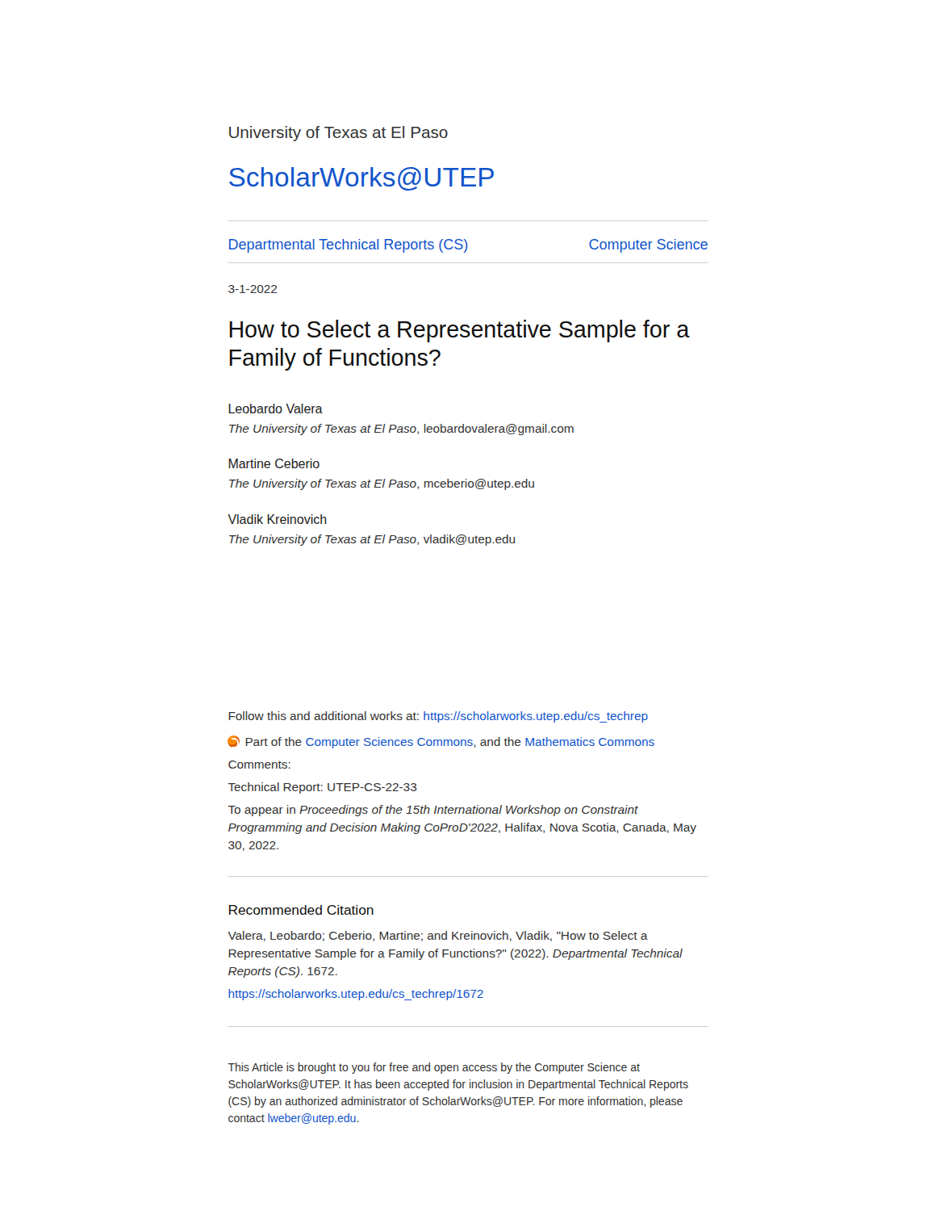University of Texas at El Paso
ScholarWorks@UTEP
Departmental Technical Reports (CS)
Computer Science
3-1-2022
How to Select a Representative Sample for a Family of Functions?
Leobardo Valera
The University of Texas at El Paso, leobardovalera@gmail.com
Martine Ceberio
The University of Texas at El Paso, mceberio@utep.edu
Vladik Kreinovich
The University of Texas at El Paso, vladik@utep.edu
Follow this and additional works at: https://scholarworks.utep.edu/cs_techrep
Part of the Computer Sciences Commons, and the Mathematics Commons
Comments:
Technical Report: UTEP-CS-22-33
To appear in Proceedings of the 15th International Workshop on Constraint Programming and Decision Making CoProD'2022, Halifax, Nova Scotia, Canada, May 30, 2022.
Recommended Citation
Valera, Leobardo; Ceberio, Martine; and Kreinovich, Vladik, "How to Select a Representative Sample for a Family of Functions?" (2022). Departmental Technical Reports (CS). 1672.
https://scholarworks.utep.edu/cs_techrep/1672
This Article is brought to you for free and open access by the Computer Science at ScholarWorks@UTEP. It has been accepted for inclusion in Departmental Technical Reports (CS) by an authorized administrator of ScholarWorks@UTEP. For more information, please contact lweber@utep.edu.